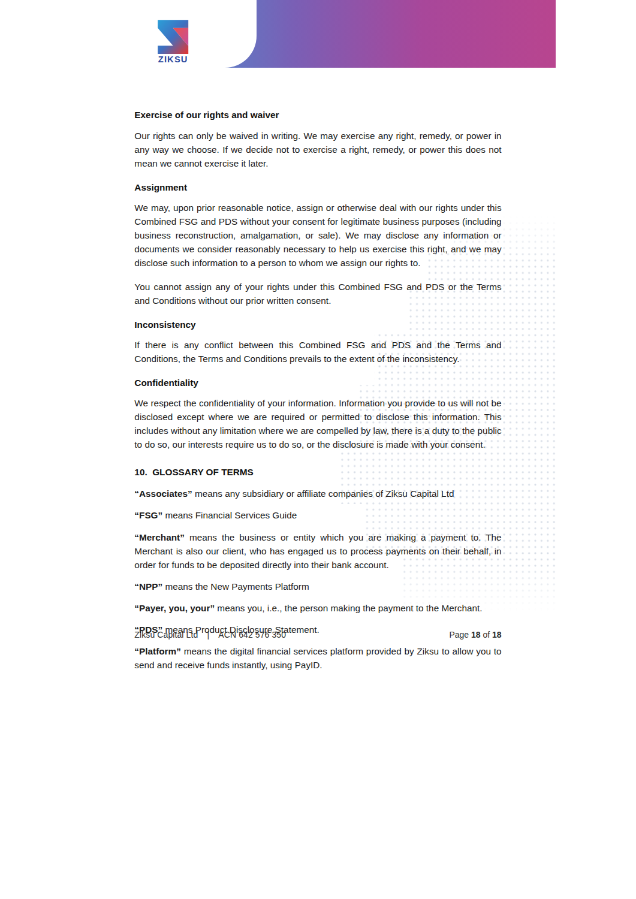ZIKSU
Exercise of our rights and waiver
Our rights can only be waived in writing. We may exercise any right, remedy, or power in any way we choose. If we decide not to exercise a right, remedy, or power this does not mean we cannot exercise it later.
Assignment
We may, upon prior reasonable notice, assign or otherwise deal with our rights under this Combined FSG and PDS without your consent for legitimate business purposes (including business reconstruction, amalgamation, or sale). We may disclose any information or documents we consider reasonably necessary to help us exercise this right, and we may disclose such information to a person to whom we assign our rights to.
You cannot assign any of your rights under this Combined FSG and PDS or the Terms and Conditions without our prior written consent.
Inconsistency
If there is any conflict between this Combined FSG and PDS and the Terms and Conditions, the Terms and Conditions prevails to the extent of the inconsistency.
Confidentiality
We respect the confidentiality of your information. Information you provide to us will not be disclosed except where we are required or permitted to disclose this information. This includes without any limitation where we are compelled by law, there is a duty to the public to do so, our interests require us to do so, or the disclosure is made with your consent.
10. GLOSSARY OF TERMS
“Associates” means any subsidiary or affiliate companies of Ziksu Capital Ltd
“FSG” means Financial Services Guide
“Merchant” means the business or entity which you are making a payment to. The Merchant is also our client, who has engaged us to process payments on their behalf, in order for funds to be deposited directly into their bank account.
“NPP” means the New Payments Platform
“Payer, you, your” means you, i.e., the person making the payment to the Merchant.
“PDS” means Product Disclosure Statement.
“Platform” means the digital financial services platform provided by Ziksu to allow you to send and receive funds instantly, using PayID.
Ziksu Capital Ltd|ACN 642 576 350
Page 18 of 18